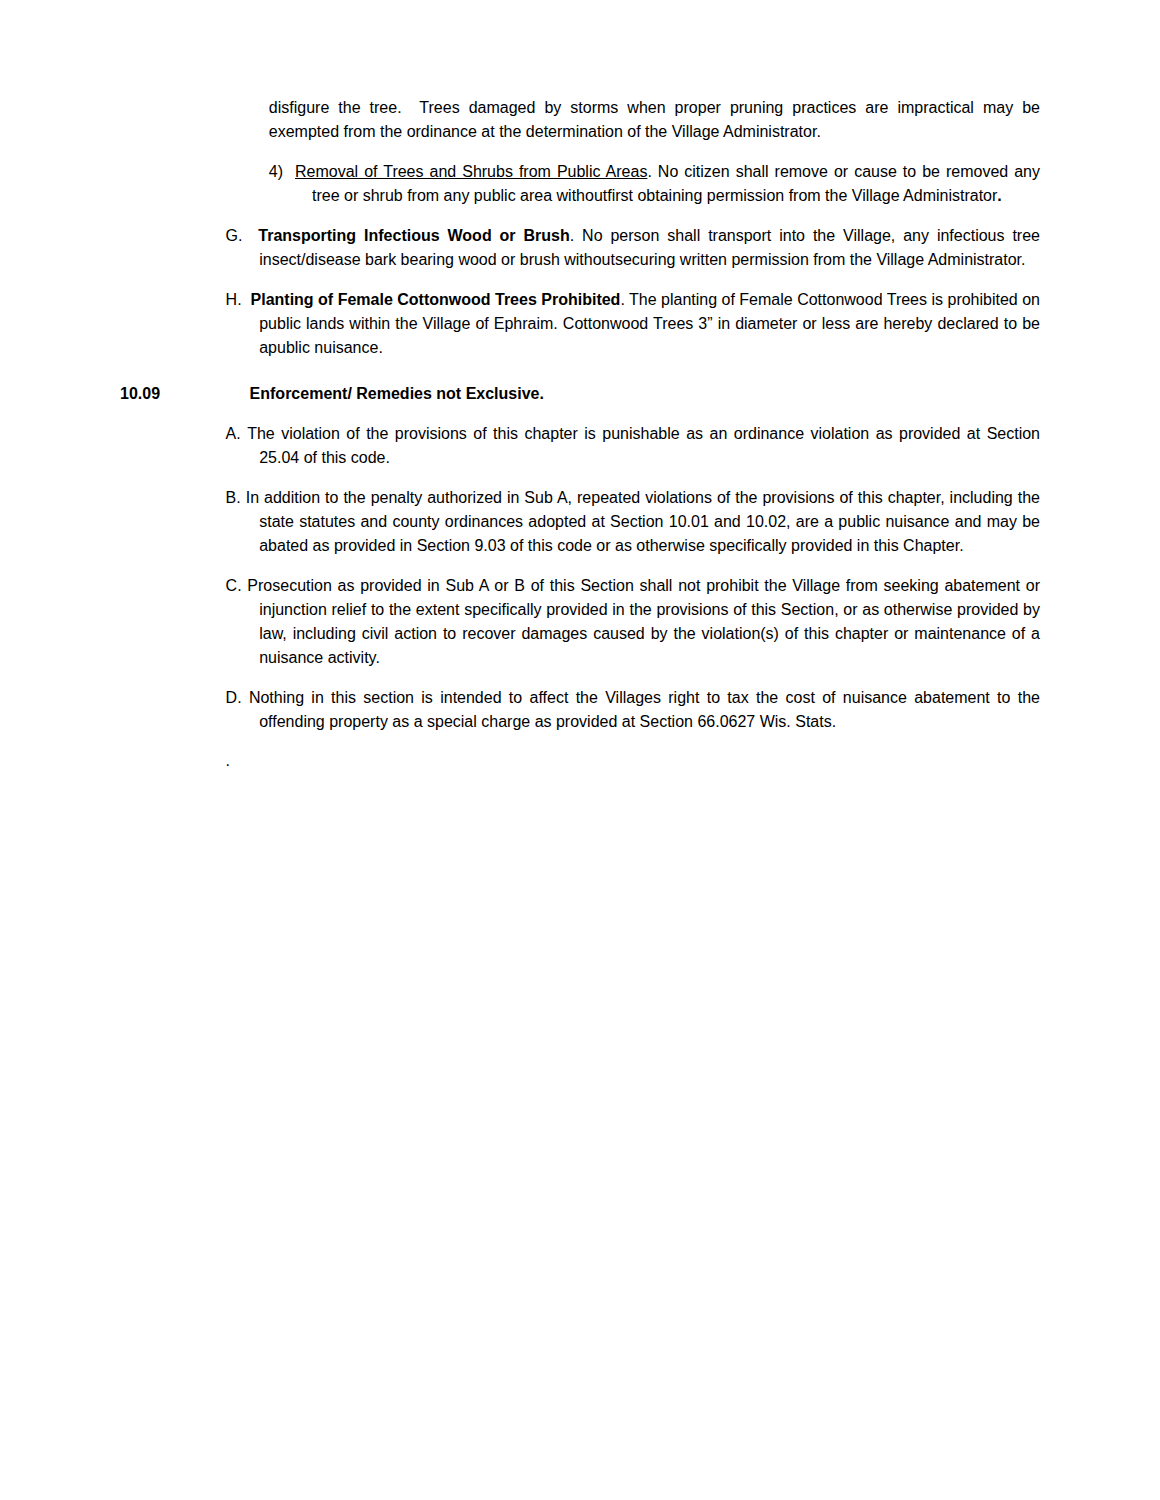disfigure the tree. Trees damaged by storms when proper pruning practices are impractical may be exempted from the ordinance at the determination of the Village Administrator.
4) Removal of Trees and Shrubs from Public Areas. No citizen shall remove or cause to be removed any tree or shrub from any public area withoutfirst obtaining permission from the Village Administrator.
G. Transporting Infectious Wood or Brush. No person shall transport into the Village, any infectious tree insect/disease bark bearing wood or brush withoutsecuring written permission from the Village Administrator.
H. Planting of Female Cottonwood Trees Prohibited. The planting of Female Cottonwood Trees is prohibited on public lands within the Village of Ephraim. Cottonwood Trees 3” in diameter or less are hereby declared to be apublic nuisance.
10.09 Enforcement/ Remedies not Exclusive.
A. The violation of the provisions of this chapter is punishable as an ordinance violation as provided at Section 25.04 of this code.
B. In addition to the penalty authorized in Sub A, repeated violations of the provisions of this chapter, including the state statutes and county ordinances adopted at Section 10.01 and 10.02, are a public nuisance and may be abated as provided in Section 9.03 of this code or as otherwise specifically provided in this Chapter.
C. Prosecution as provided in Sub A or B of this Section shall not prohibit the Village from seeking abatement or injunction relief to the extent specifically provided in the provisions of this Section, or as otherwise provided by law, including civil action to recover damages caused by the violation(s) of this chapter or maintenance of a nuisance activity.
D. Nothing in this section is intended to affect the Villages right to tax the cost of nuisance abatement to the offending property as a special charge as provided at Section 66.0627 Wis. Stats.
.